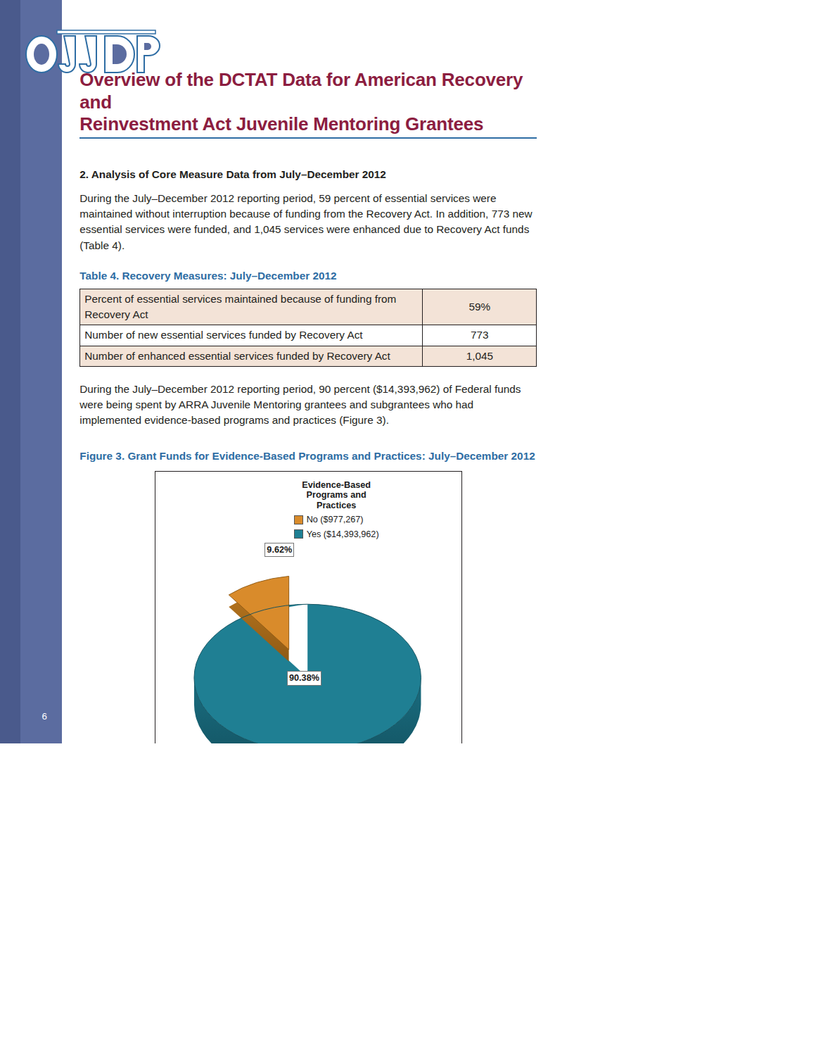Overview of the DCTAT Data for American Recovery and
Reinvestment Act Juvenile Mentoring Grantees
2. Analysis of Core Measure Data from July–December 2012
During the July–December 2012 reporting period, 59 percent of essential services were maintained without interruption because of funding from the Recovery Act. In addition, 773 new essential services were funded, and 1,045 services were enhanced due to Recovery Act funds (Table 4).
Table 4. Recovery Measures: July–December 2012
| Percent of essential services maintained because of funding from Recovery Act | 59% |
| Number of new essential services funded by Recovery Act | 773 |
| Number of enhanced essential services funded by Recovery Act | 1,045 |
During the July–December 2012 reporting period, 90 percent ($14,393,962) of Federal funds were being spent by ARRA Juvenile Mentoring grantees and subgrantees who had implemented evidence-based programs and practices (Figure 3).
Figure 3. Grant Funds for Evidence-Based Programs and Practices: July–December 2012
Evidence-Based
Programs and
Practices
No ($977,267)
Yes ($14,393,962)
9.62%
90.38%
6